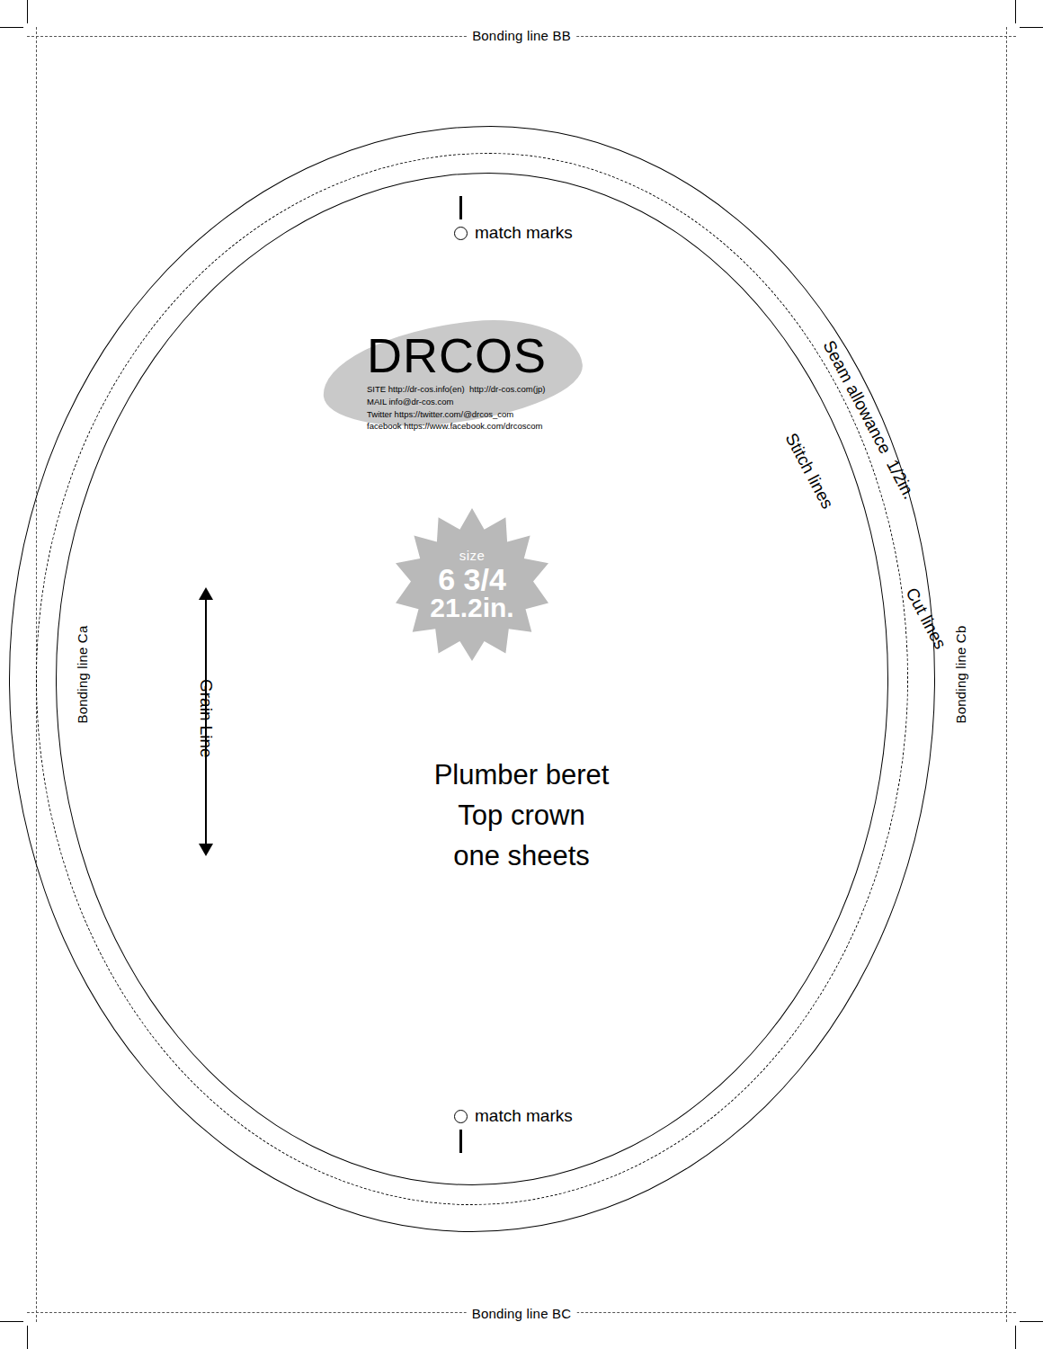Bonding line BB Bonding line BC Bonding line Ca Bonding line Cb
match marks
match marks
Seam allowance 1/2in. Stitch lines Cut lines
Grain Line
DRCOS
SITE http://dr-cos.info(en) http://dr-cos.com(jp)
MAIL info@dr-cos.com
Twitter https://twitter.com/@drcos_com
facebook https://www.facebook.com/drcoscom
size 6 3/4 21.2in.
Plumber beret
Top crown
one sheets